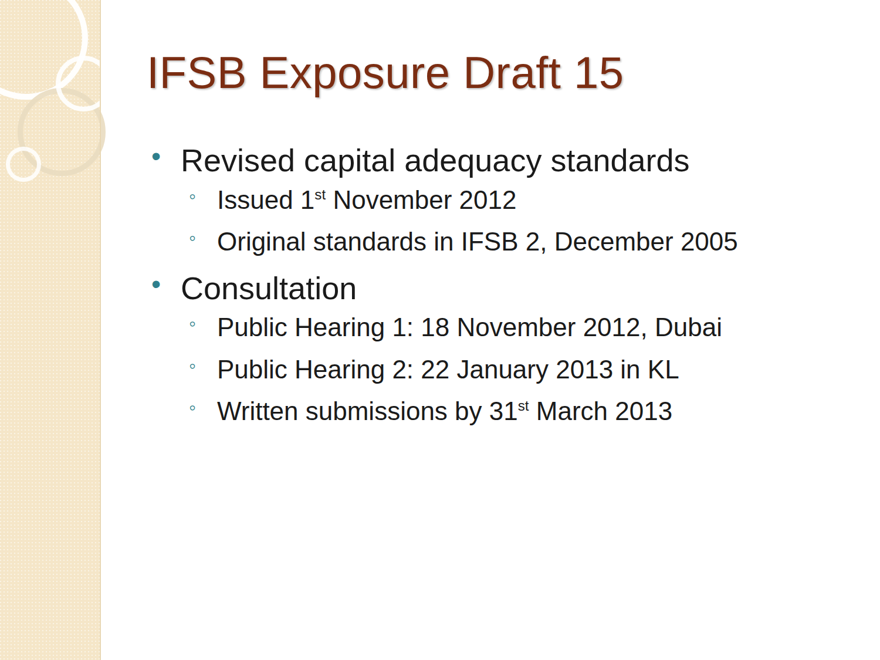IFSB Exposure Draft 15
Revised capital adequacy standards
Issued 1st November 2012
Original standards in IFSB 2, December 2005
Consultation
Public Hearing 1: 18 November 2012, Dubai
Public Hearing 2: 22 January 2013 in KL
Written submissions by 31st March 2013